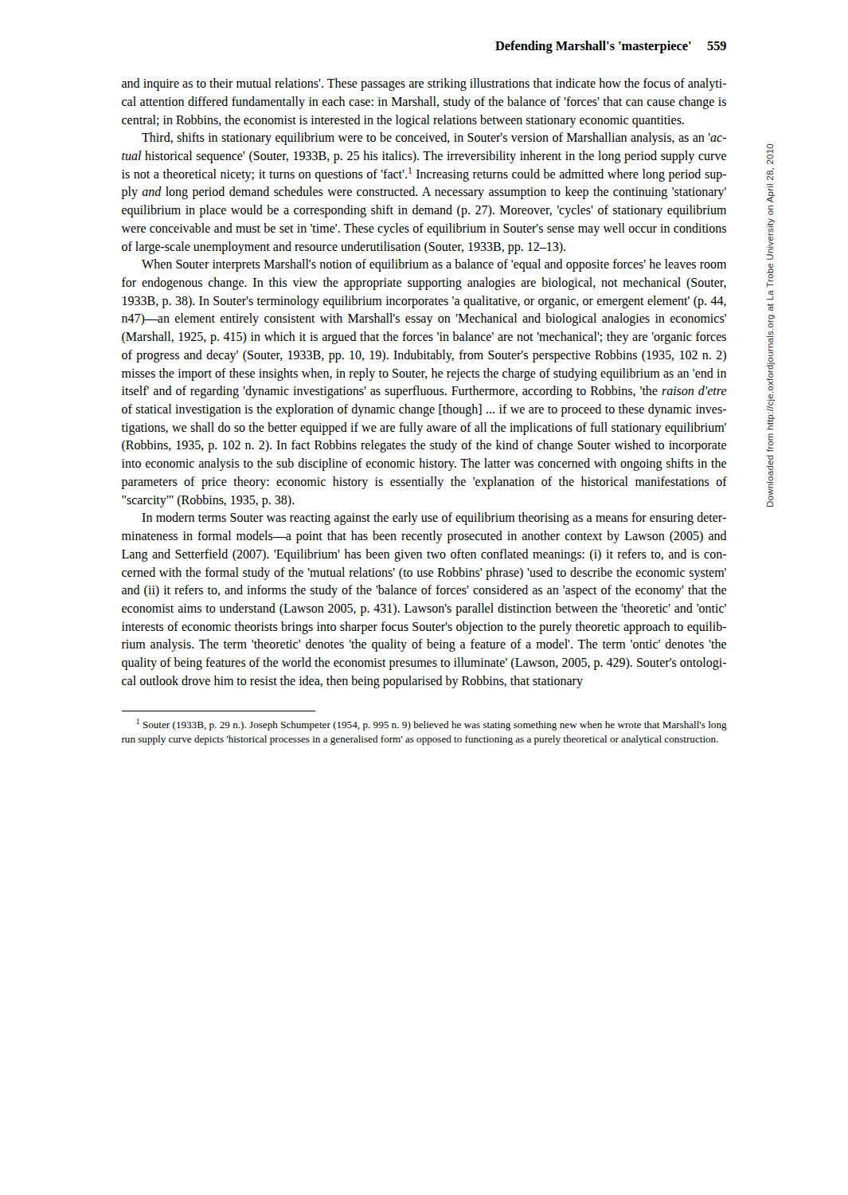Downloaded from http://cje.oxfordjournals.org at La Trobe University on April 28, 2010
Defending Marshall's 'masterpiece'559
and inquire as to their mutual relations'. These passages are striking illustrations that indicate how the focus of analytical attention differed fundamentally in each case: in Marshall, study of the balance of 'forces' that can cause change is central; in Robbins, the economist is interested in the logical relations between stationary economic quantities.
Third, shifts in stationary equilibrium were to be conceived, in Souter's version of Marshallian analysis, as an 'actual historical sequence' (Souter, 1933B, p. 25 his italics). The irreversibility inherent in the long period supply curve is not a theoretical nicety; it turns on questions of 'fact'.1 Increasing returns could be admitted where long period supply and long period demand schedules were constructed. A necessary assumption to keep the continuing 'stationary' equilibrium in place would be a corresponding shift in demand (p. 27). Moreover, 'cycles' of stationary equilibrium were conceivable and must be set in 'time'. These cycles of equilibrium in Souter's sense may well occur in conditions of large-scale unemployment and resource underutilisation (Souter, 1933B, pp. 12–13).
When Souter interprets Marshall's notion of equilibrium as a balance of 'equal and opposite forces' he leaves room for endogenous change. In this view the appropriate supporting analogies are biological, not mechanical (Souter, 1933B, p. 38). In Souter's terminology equilibrium incorporates 'a qualitative, or organic, or emergent element' (p. 44, n47)—an element entirely consistent with Marshall's essay on 'Mechanical and biological analogies in economics' (Marshall, 1925, p. 415) in which it is argued that the forces 'in balance' are not 'mechanical'; they are 'organic forces of progress and decay' (Souter, 1933B, pp. 10, 19). Indubitably, from Souter's perspective Robbins (1935, 102 n. 2) misses the import of these insights when, in reply to Souter, he rejects the charge of studying equilibrium as an 'end in itself' and of regarding 'dynamic investigations' as superfluous. Furthermore, according to Robbins, 'the raison d'etre of statical investigation is the exploration of dynamic change [though] ... if we are to proceed to these dynamic investigations, we shall do so the better equipped if we are fully aware of all the implications of full stationary equilibrium' (Robbins, 1935, p. 102 n. 2). In fact Robbins relegates the study of the kind of change Souter wished to incorporate into economic analysis to the sub discipline of economic history. The latter was concerned with ongoing shifts in the parameters of price theory: economic history is essentially the 'explanation of the historical manifestations of "scarcity"' (Robbins, 1935, p. 38).
In modern terms Souter was reacting against the early use of equilibrium theorising as a means for ensuring determinateness in formal models—a point that has been recently prosecuted in another context by Lawson (2005) and Lang and Setterfield (2007). 'Equilibrium' has been given two often conflated meanings: (i) it refers to, and is concerned with the formal study of the 'mutual relations' (to use Robbins' phrase) 'used to describe the economic system' and (ii) it refers to, and informs the study of the 'balance of forces' considered as an 'aspect of the economy' that the economist aims to understand (Lawson 2005, p. 431). Lawson's parallel distinction between the 'theoretic' and 'ontic' interests of economic theorists brings into sharper focus Souter's objection to the purely theoretic approach to equilibrium analysis. The term 'theoretic' denotes 'the quality of being a feature of a model'. The term 'ontic' denotes 'the quality of being features of the world the economist presumes to illuminate' (Lawson, 2005, p. 429). Souter's ontological outlook drove him to resist the idea, then being popularised by Robbins, that stationary
1 Souter (1933B, p. 29 n.). Joseph Schumpeter (1954, p. 995 n. 9) believed he was stating something new when he wrote that Marshall's long run supply curve depicts 'historical processes in a generalised form' as opposed to functioning as a purely theoretical or analytical construction.